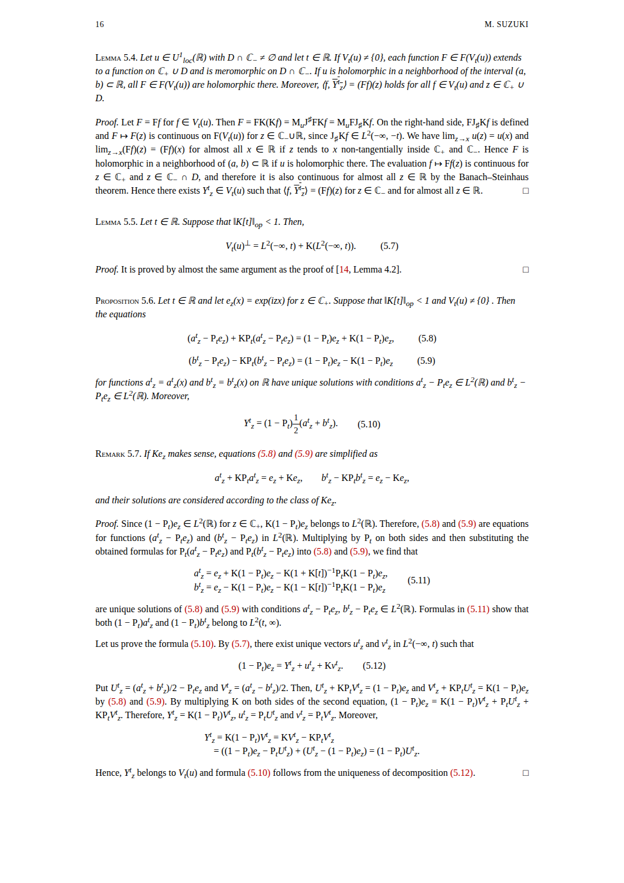16 M. SUZUKI
Lemma 5.4. Let u ∈ U1loc(ℝ) with D ∩ ℂ− ≠ ∅ and let t ∈ ℝ. If Vt(u) ≠ {0}, each function F ∈ F(Vt(u)) extends to a function on ℂ+ ∪ D and is meromorphic on D ∩ ℂ−. If u is holomorphic in a neighborhood of the interval (a, b) ⊂ ℝ, all F ∈ F(Vt(u)) are holomorphic there. Moreover, ⟨f, Ytz⟩ = (Ff)(z) holds for all f ∈ Vt(u) and z ∈ ℂ+ ∪ D.
Proof. Let F = Ff for f ∈ Vt(u). Then F = FK(Kf) = MuJ♯FKf = MuFJ♯Kf. On the right-hand side, FJ♯Kf is defined and F ↦ F(z) is continuous on F(Vt(u)) for z ∈ ℂ−∪ℝ, since J♯Kf ∈ L2(−∞, −t). We have limz→x u(z) = u(x) and limz→x(Ff)(z) = (Ff)(x) for almost all x ∈ ℝ if z tends to x non-tangentially inside ℂ+ and ℂ−. Hence F is holomorphic in a neighborhood of (a, b) ⊂ ℝ if u is holomorphic there. The evaluation f ↦ Ff(z) is continuous for z ∈ ℂ+ and z ∈ ℂ− ∩ D, and therefore it is also continuous for almost all z ∈ ℝ by the Banach–Steinhaus theorem. Hence there exists Ytz ∈ Vt(u) such that ⟨f, Ytz⟩ = (Ff)(z) for z ∈ ℂ− and for almost all z ∈ ℝ. □
Lemma 5.5. Let t ∈ ℝ. Suppose that ‖K[t]‖op < 1. Then,
Vt(u)⊥ = L2(−∞, t) + K(L2(−∞, t)). (5.7)
Proof. It is proved by almost the same argument as the proof of [14, Lemma 4.2]. □
Proposition 5.6. Let t ∈ ℝ and let ez(x) = exp(izx) for z ∈ ℂ+. Suppose that ‖K[t]‖op < 1 and Vt(u) ≠ {0} . Then the equations
(atz − Ptez) + KPt(atz − Ptez) = (1 − Pt)ez + K(1 − Pt)ez, (5.8)
(btz − Ptez) − KPt(btz − Ptez) = (1 − Pt)ez − K(1 − Pt)ez (5.9)
for functions atz = atz(x) and btz = btz(x) on ℝ have unique solutions with conditions atz − Ptez ∈ L2(ℝ) and btz − Ptez ∈ L2(ℝ). Moreover,
Ytz = (1 − Pt)12(atz + btz). (5.10)
Remark 5.7. If Kez makes sense, equations (5.8) and (5.9) are simplified as
atz + KPtatz = ez + Kez, btz − KPtbtz = ez − Kez,
and their solutions are considered according to the class of Kez.
Proof. Since (1 − Pt)ez ∈ L2(ℝ) for z ∈ ℂ+, K(1 − Pt)ez belongs to L2(ℝ). Therefore, (5.8) and (5.9) are equations for functions (atz − Ptez) and (btz − Ptez) in L2(ℝ). Multiplying by Pt on both sides and then substituting the obtained formulas for Pt(atz − Ptez) and Pt(btz − Ptez) into (5.8) and (5.9), we find that
atz = ez + K(1 − Pt)ez − K(1 + K[t])−1PtK(1 − Pt)ez,
btz = ez − K(1 − Pt)ez − K(1 − K[t])−1PtK(1 − Pt)ez
(5.11)
are unique solutions of (5.8) and (5.9) with conditions atz − Ptez, btz − Ptez ∈ L2(ℝ). Formulas in (5.11) show that both (1 − Pt)atz and (1 − Pt)btz belong to L2(t, ∞).
Let us prove the formula (5.10). By (5.7), there exist unique vectors utz and vtz in L2(−∞, t) such that
(1 − Pt)ez = Ytz + utz + Kvtz. (5.12)
Put Utz = (atz + btz)/2 − Ptez and Vtz = (atz − btz)/2. Then, Utz + KPtVtz = (1 − Pt)ez and Vtz + KPtUtz = K(1 − Pt)ez by (5.8) and (5.9). By multiplying K on both sides of the second equation, (1 − Pt)ez = K(1 − Pt)Vtz + PtUtz + KPtVtz. Therefore, Ytz = K(1 − Pt)Vtz, utz = PtUtz and vtz = PtVtz. Moreover,
Ytz = K(1 − Pt)Vtz = KVtz − KPtVtz
= ((1 − Pt)ez − PtUtz) + (Utz − (1 − Pt)ez) = (1 − Pt)Utz.
Hence, Ytz belongs to Vt(u) and formula (5.10) follows from the uniqueness of decomposition (5.12). □